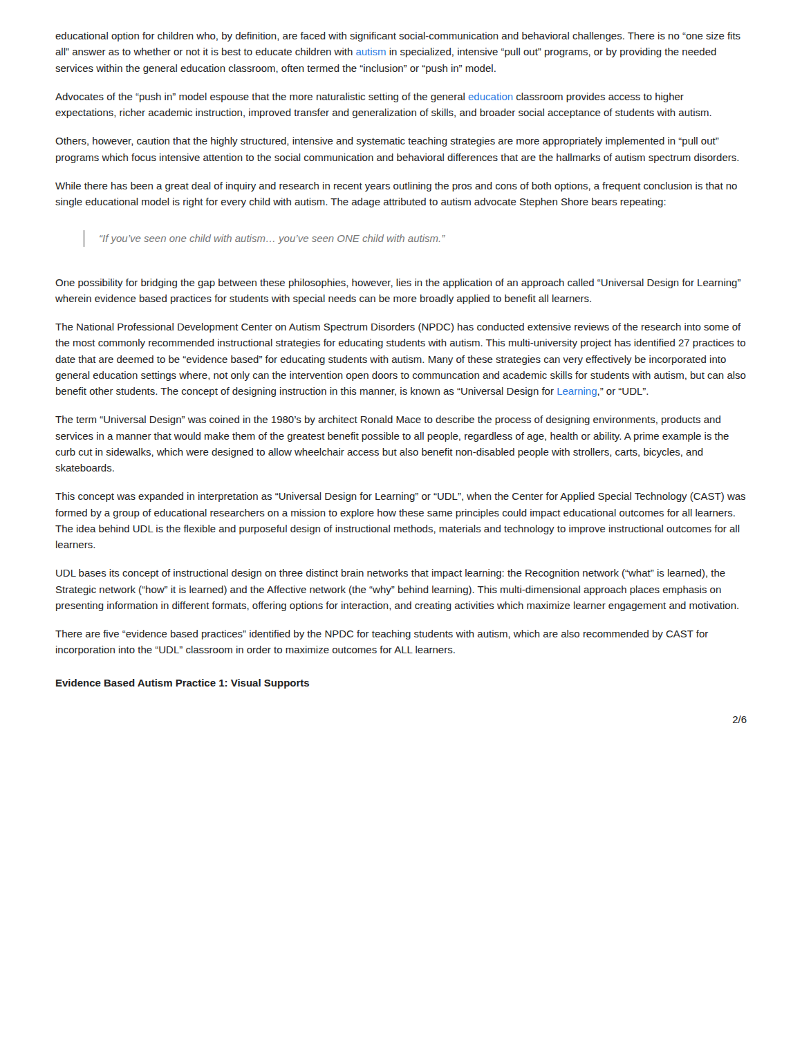educational option for children who, by definition, are faced with significant social-communication and behavioral challenges. There is no “one size fits all” answer as to whether or not it is best to educate children with autism in specialized, intensive “pull out” programs, or by providing the needed services within the general education classroom, often termed the “inclusion” or “push in” model.
Advocates of the “push in” model espouse that the more naturalistic setting of the general education classroom provides access to higher expectations, richer academic instruction, improved transfer and generalization of skills, and broader social acceptance of students with autism.
Others, however, caution that the highly structured, intensive and systematic teaching strategies are more appropriately implemented in “pull out” programs which focus intensive attention to the social communication and behavioral differences that are the hallmarks of autism spectrum disorders.
While there has been a great deal of inquiry and research in recent years outlining the pros and cons of both options, a frequent conclusion is that no single educational model is right for every child with autism. The adage attributed to autism advocate Stephen Shore bears repeating:
“If you’ve seen one child with autism… you’ve seen ONE child with autism.”
One possibility for bridging the gap between these philosophies, however, lies in the application of an approach called “Universal Design for Learning” wherein evidence based practices for students with special needs can be more broadly applied to benefit all learners.
The National Professional Development Center on Autism Spectrum Disorders (NPDC) has conducted extensive reviews of the research into some of the most commonly recommended instructional strategies for educating students with autism. This multi-university project has identified 27 practices to date that are deemed to be “evidence based” for educating students with autism. Many of these strategies can very effectively be incorporated into general education settings where, not only can the intervention open doors to communcation and academic skills for students with autism, but can also benefit other students. The concept of designing instruction in this manner, is known as “Universal Design for Learning,” or “UDL”.
The term “Universal Design” was coined in the 1980’s by architect Ronald Mace to describe the process of designing environments, products and services in a manner that would make them of the greatest benefit possible to all people, regardless of age, health or ability. A prime example is the curb cut in sidewalks, which were designed to allow wheelchair access but also benefit non-disabled people with strollers, carts, bicycles, and skateboards.
This concept was expanded in interpretation as “Universal Design for Learning” or “UDL”, when the Center for Applied Special Technology (CAST) was formed by a group of educational researchers on a mission to explore how these same principles could impact educational outcomes for all learners. The idea behind UDL is the flexible and purposeful design of instructional methods, materials and technology to improve instructional outcomes for all learners.
UDL bases its concept of instructional design on three distinct brain networks that impact learning: the Recognition network (“what” is learned), the Strategic network (“how” it is learned) and the Affective network (the “why” behind learning). This multi-dimensional approach places emphasis on presenting information in different formats, offering options for interaction, and creating activities which maximize learner engagement and motivation.
There are five “evidence based practices” identified by the NPDC for teaching students with autism, which are also recommended by CAST for incorporation into the “UDL” classroom in order to maximize outcomes for ALL learners.
Evidence Based Autism Practice 1: Visual Supports
2/6